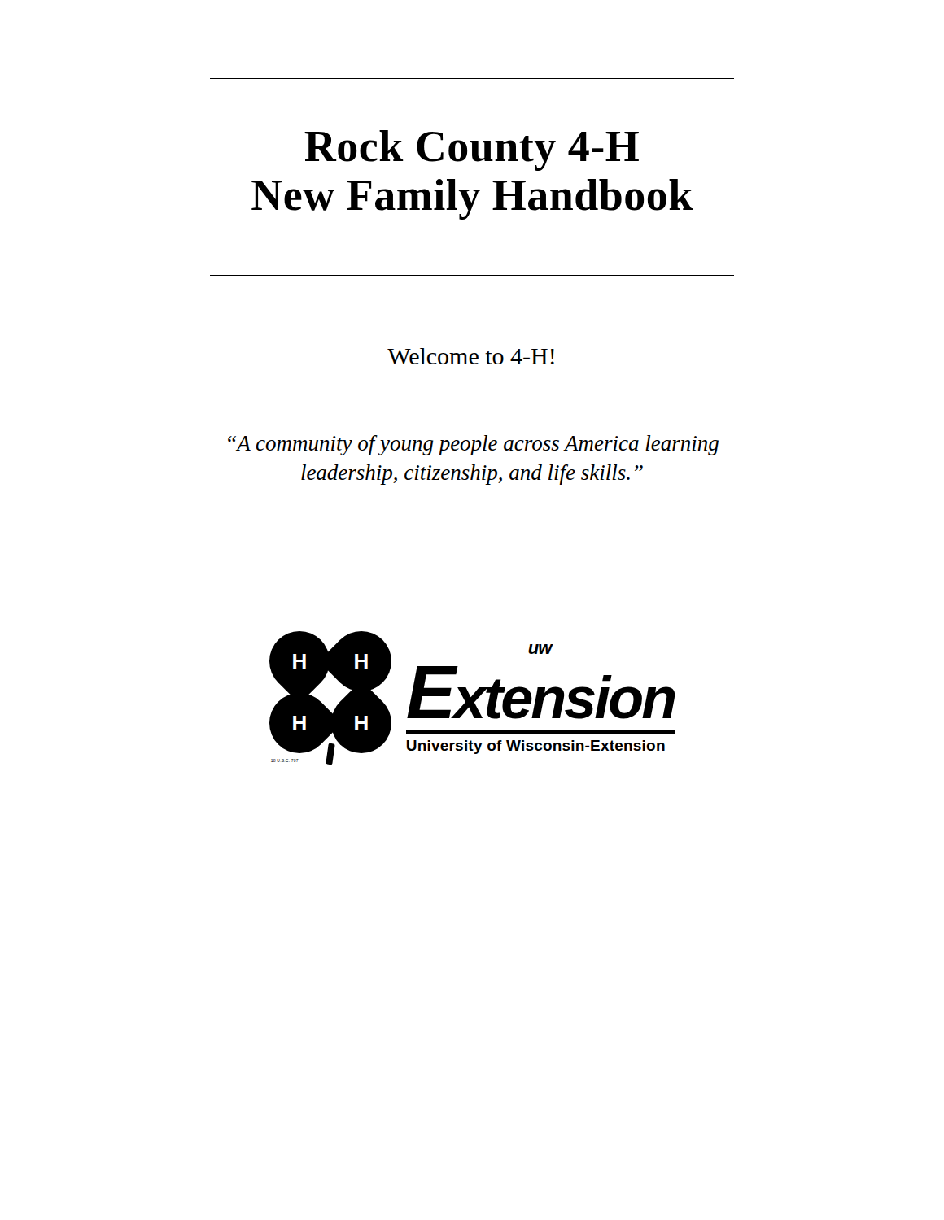Rock County 4-H
New Family Handbook
Welcome to 4-H!
“A community of young people across America learning leadership, citizenship, and life skills.”
H
H
H
H
18 U.S.C. 707
uw
Extension
University of Wisconsin-Extension